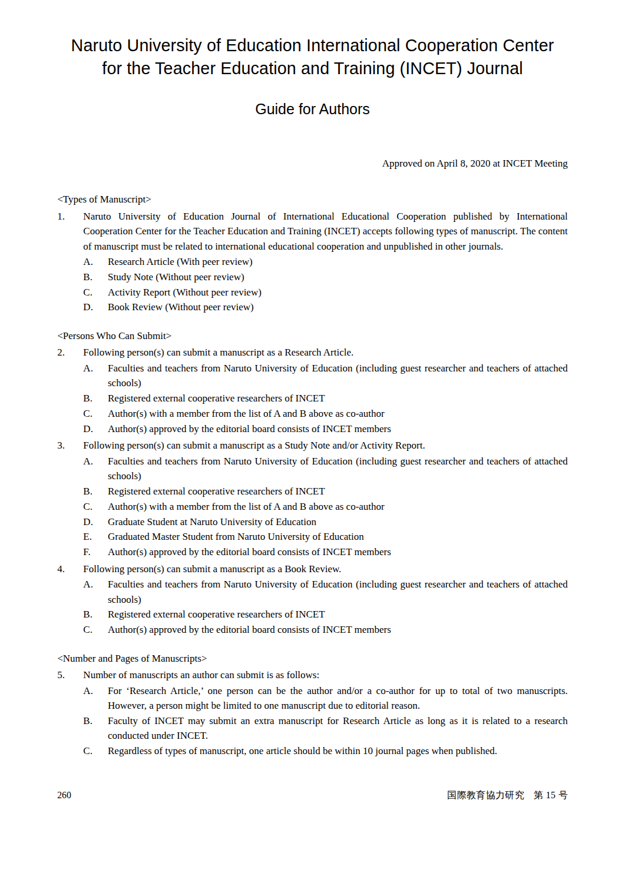Naruto University of Education International Cooperation Center
for the Teacher Education and Training (INCET) Journal
Guide for Authors
Approved on April 8, 2020 at INCET Meeting
<Types of Manuscript>
1. Naruto University of Education Journal of International Educational Cooperation published by International Cooperation Center for the Teacher Education and Training (INCET) accepts following types of manuscript. The content of manuscript must be related to international educational cooperation and unpublished in other journals.
A. Research Article (With peer review)
B. Study Note (Without peer review)
C. Activity Report (Without peer review)
D. Book Review (Without peer review)
<Persons Who Can Submit>
2. Following person(s) can submit a manuscript as a Research Article.
A. Faculties and teachers from Naruto University of Education (including guest researcher and teachers of attached schools)
B. Registered external cooperative researchers of INCET
C. Author(s) with a member from the list of A and B above as co-author
D. Author(s) approved by the editorial board consists of INCET members
3. Following person(s) can submit a manuscript as a Study Note and/or Activity Report.
A. Faculties and teachers from Naruto University of Education (including guest researcher and teachers of attached schools)
B. Registered external cooperative researchers of INCET
C. Author(s) with a member from the list of A and B above as co-author
D. Graduate Student at Naruto University of Education
E. Graduated Master Student from Naruto University of Education
F. Author(s) approved by the editorial board consists of INCET members
4. Following person(s) can submit a manuscript as a Book Review.
A. Faculties and teachers from Naruto University of Education (including guest researcher and teachers of attached schools)
B. Registered external cooperative researchers of INCET
C. Author(s) approved by the editorial board consists of INCET members
<Number and Pages of Manuscripts>
5. Number of manuscripts an author can submit is as follows:
A. For ‘Research Article,’ one person can be the author and/or a co-author for up to total of two manuscripts. However, a person might be limited to one manuscript due to editorial reason.
B. Faculty of INCET may submit an extra manuscript for Research Article as long as it is related to a research conducted under INCET.
C. Regardless of types of manuscript, one article should be within 10 journal pages when published.
260 国際教育協力研究　第 15 号